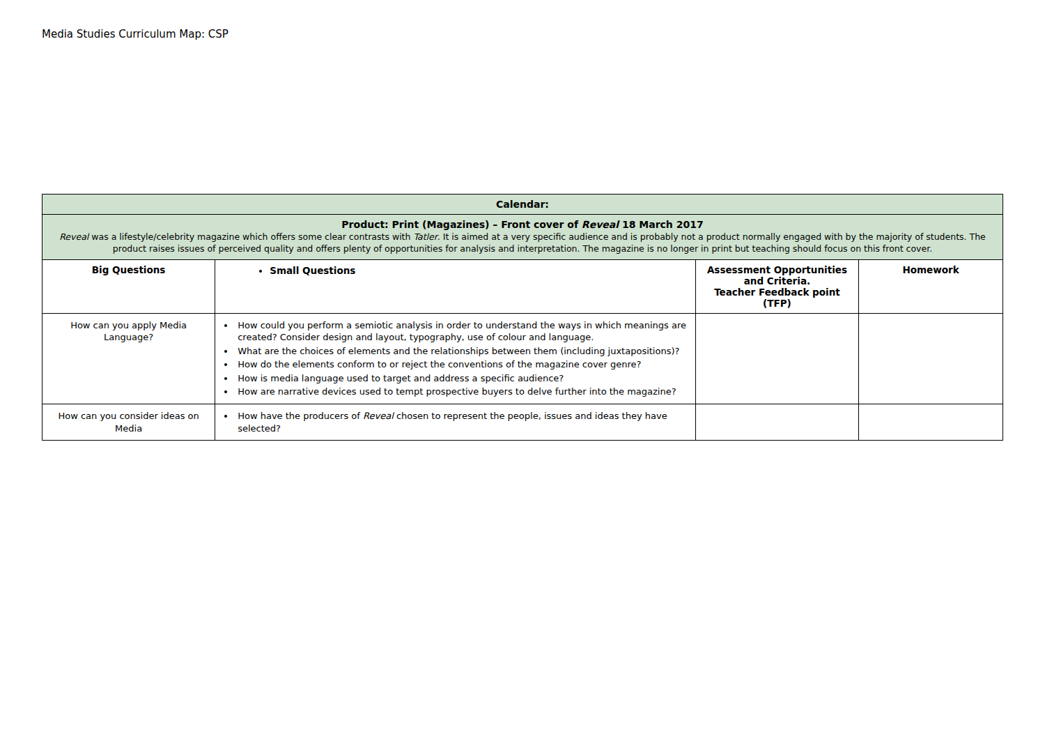Media Studies Curriculum Map: CSP
| Calendar: |
| Product: Print (Magazines) – Front cover of Reveal 18 March 2017 Reveal was a lifestyle/celebrity magazine which offers some clear contrasts with Tatler . It is aimed at a very specific audience and is probably not a product normally engaged with by the majority of students. The product raises issues of perceived quality and offers plenty of opportunities for analysis and interpretation. The magazine is no longer in print but teaching should focus on this front cover. |
| Big Questions | Small Questions | Assessment Opportunities and Criteria. Teacher Feedback point (TFP) | Homework |
| How can you apply Media Language? | How could you perform a semiotic analysis in order to understand the ways in which meanings are created? Consider design and layout, typography, use of colour and language. What are the choices of elements and the relationships between them (including juxtapositions)? How do the elements conform to or reject the conventions of the magazine cover genre? How is media language used to target and address a specific audience? How are narrative devices used to tempt prospective buyers to delve further into the magazine? | | |
| How can you consider ideas on Media | How have the producers of Reveal chosen to represent the people, issues and ideas they have selected? | | |